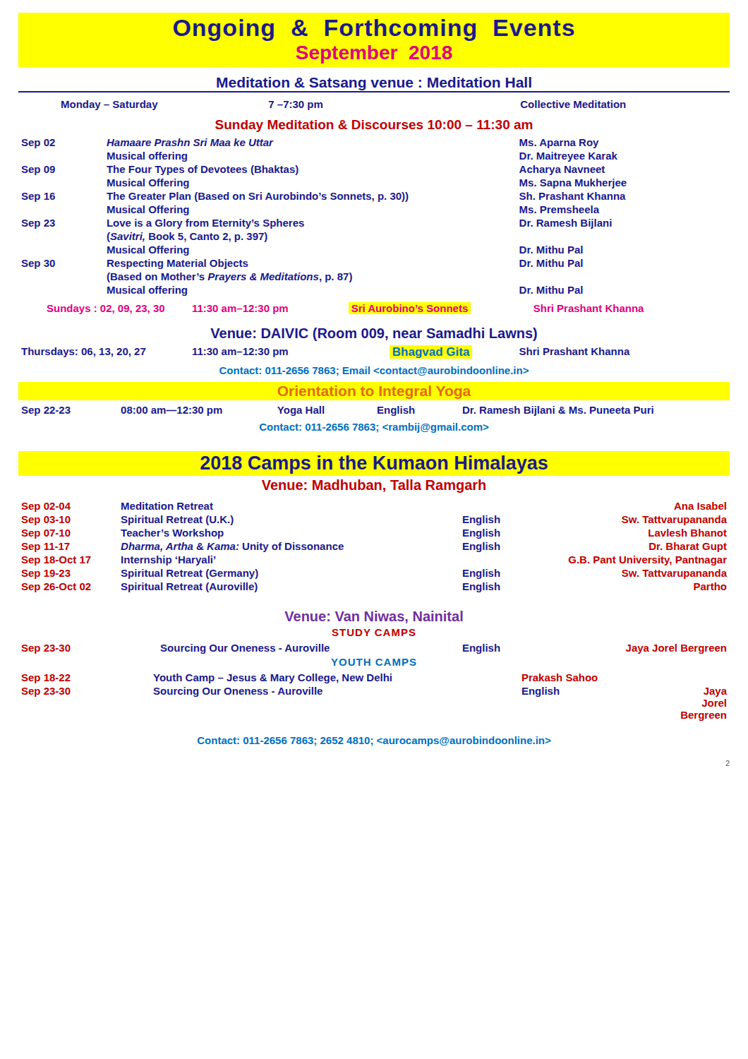Ongoing & Forthcoming Events
September 2018
Meditation & Satsang venue : Meditation Hall
| Monday – Saturday | 7 –7:30 pm | Collective Meditation |
Sunday Meditation & Discourses 10:00 – 11:30 am
| Sep 02 | Hamaare Prashn Sri Maa ke Uttar | Ms. Aparna Roy |
| | Musical offering | Dr. Maitreyee Karak |
| Sep 09 | The Four Types of Devotees (Bhaktas) | Acharya Navneet |
| | Musical Offering | Ms. Sapna Mukherjee |
| Sep 16 | The Greater Plan (Based on Sri Aurobindo’s Sonnets, p. 30)) | Sh. Prashant Khanna |
| | Musical Offering | Ms. Premsheela |
| Sep 23 | Love is a Glory from Eternity’s Spheres | Dr. Ramesh Bijlani |
| | ( Savitri, Book 5, Canto 2, p. 397) | |
| | Musical Offering | Dr. Mithu Pal |
| Sep 30 | Respecting Material Objects | Dr. Mithu Pal |
| | (Based on Mother’s Prayers & Meditations , p. 87) | |
| | Musical offering | Dr. Mithu Pal |
| Sundays : 02, 09, 23, 30 | 11:30 am–12:30 pm | Sri Aurobino’s Sonnets | Shri Prashant Khanna |
Venue: DAIVIC (Room 009, near Samadhi Lawns)
| Thursdays: 06, 13, 20, 27 | 11:30 am–12:30 pm | Bhagvad Gita | Shri Prashant Khanna |
Contact: 011-2656 7863; Email <contact@aurobindoonline.in>
Orientation to Integral Yoga
| Sep 22-23 | 08:00 am—12:30 pm | Yoga Hall | English | Dr. Ramesh Bijlani & Ms. Puneeta Puri |
Contact: 011-2656 7863; <rambij@gmail.com>
2018 Camps in the Kumaon Himalayas
Venue: Madhuban, Talla Ramgarh
| Sep 02-04 | Meditation Retreat | | Ana Isabel |
| Sep 03-10 | Spiritual Retreat (U.K.) | English | Sw. Tattvarupananda |
| Sep 07-10 | Teacher’s Workshop | English | Lavlesh Bhanot |
| Sep 11-17 | Dharma, Artha & Kama: Unity of Dissonance | English | Dr. Bharat Gupt |
| Sep 18-Oct 17 | Internship ‘Haryali’ | | G.B. Pant University, Pantnagar |
| Sep 19-23 | Spiritual Retreat (Germany) | English | Sw. Tattvarupananda |
| Sep 26-Oct 02 | Spiritual Retreat (Auroville) | English | Partho |
Venue: Van Niwas, Nainital
STUDY CAMPS
| Sep 23-30 | Sourcing Our Oneness - Auroville | English | Jaya Jorel Bergreen |
YOUTH CAMPS
| Sep 18-22 | Youth Camp – Jesus & Mary College, New Delhi | Prakash Sahoo |
| Sep 23-30 | Sourcing Our Oneness - Auroville | English | Jaya Jorel Bergreen |
Contact: 011-2656 7863; 2652 4810; <aurocamps@aurobindoonline.in>
2